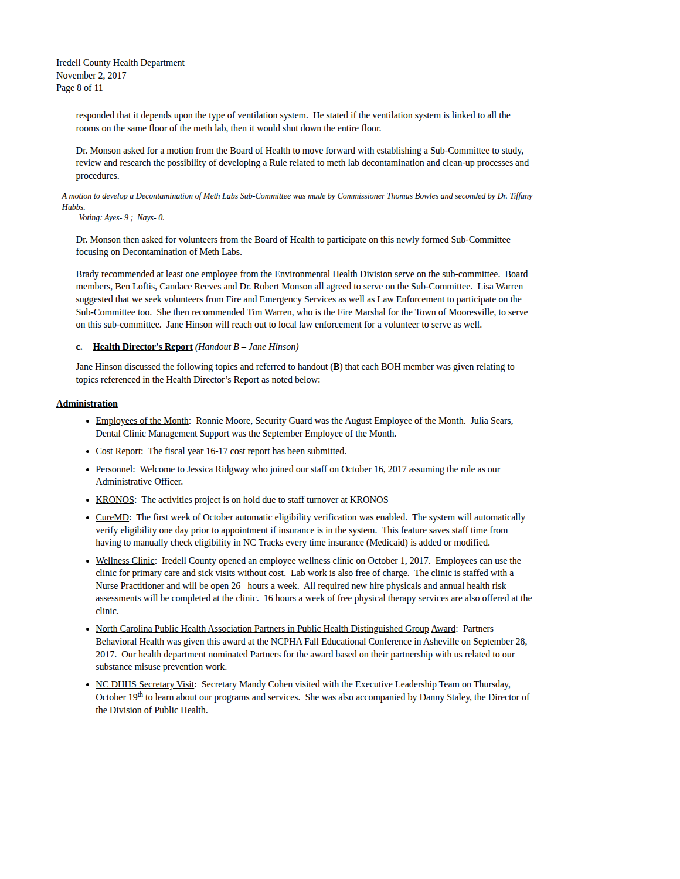Iredell County Health Department
November 2, 2017
Page 8 of 11
responded that it depends upon the type of ventilation system. He stated if the ventilation system is linked to all the rooms on the same floor of the meth lab, then it would shut down the entire floor.
Dr. Monson asked for a motion from the Board of Health to move forward with establishing a Sub-Committee to study, review and research the possibility of developing a Rule related to meth lab decontamination and clean-up processes and procedures.
A motion to develop a Decontamination of Meth Labs Sub-Committee was made by Commissioner Thomas Bowles and seconded by Dr. Tiffany Hubbs. Voting: Ayes- 9 ; Nays- 0.
Dr. Monson then asked for volunteers from the Board of Health to participate on this newly formed Sub-Committee focusing on Decontamination of Meth Labs.
Brady recommended at least one employee from the Environmental Health Division serve on the sub-committee. Board members, Ben Loftis, Candace Reeves and Dr. Robert Monson all agreed to serve on the Sub-Committee. Lisa Warren suggested that we seek volunteers from Fire and Emergency Services as well as Law Enforcement to participate on the Sub-Committee too. She then recommended Tim Warren, who is the Fire Marshal for the Town of Mooresville, to serve on this sub-committee. Jane Hinson will reach out to local law enforcement for a volunteer to serve as well.
c. Health Director's Report (Handout B – Jane Hinson)
Jane Hinson discussed the following topics and referred to handout (B) that each BOH member was given relating to topics referenced in the Health Director’s Report as noted below:
Administration
Employees of the Month: Ronnie Moore, Security Guard was the August Employee of the Month. Julia Sears, Dental Clinic Management Support was the September Employee of the Month.
Cost Report: The fiscal year 16-17 cost report has been submitted.
Personnel: Welcome to Jessica Ridgway who joined our staff on October 16, 2017 assuming the role as our Administrative Officer.
KRONOS: The activities project is on hold due to staff turnover at KRONOS
CureMD: The first week of October automatic eligibility verification was enabled. The system will automatically verify eligibility one day prior to appointment if insurance is in the system. This feature saves staff time from having to manually check eligibility in NC Tracks every time insurance (Medicaid) is added or modified.
Wellness Clinic: Iredell County opened an employee wellness clinic on October 1, 2017. Employees can use the clinic for primary care and sick visits without cost. Lab work is also free of charge. The clinic is staffed with a Nurse Practitioner and will be open 26 hours a week. All required new hire physicals and annual health risk assessments will be completed at the clinic. 16 hours a week of free physical therapy services are also offered at the clinic.
North Carolina Public Health Association Partners in Public Health Distinguished Group Award: Partners Behavioral Health was given this award at the NCPHA Fall Educational Conference in Asheville on September 28, 2017. Our health department nominated Partners for the award based on their partnership with us related to our substance misuse prevention work.
NC DHHS Secretary Visit: Secretary Mandy Cohen visited with the Executive Leadership Team on Thursday, October 19th to learn about our programs and services. She was also accompanied by Danny Staley, the Director of the Division of Public Health.